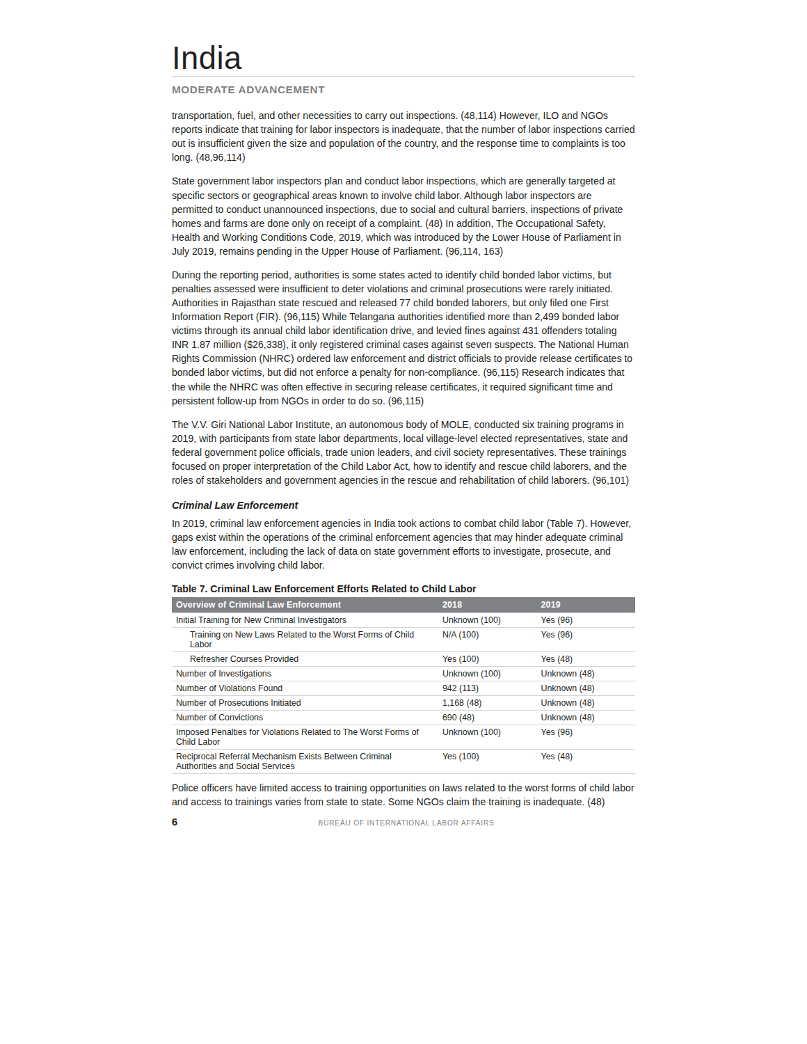India
Moderate Advancement
transportation, fuel, and other necessities to carry out inspections. (48,114) However, ILO and NGOs reports indicate that training for labor inspectors is inadequate, that the number of labor inspections carried out is insufficient given the size and population of the country, and the response time to complaints is too long. (48,96,114)
State government labor inspectors plan and conduct labor inspections, which are generally targeted at specific sectors or geographical areas known to involve child labor. Although labor inspectors are permitted to conduct unannounced inspections, due to social and cultural barriers, inspections of private homes and farms are done only on receipt of a complaint. (48) In addition, The Occupational Safety, Health and Working Conditions Code, 2019, which was introduced by the Lower House of Parliament in July 2019, remains pending in the Upper House of Parliament. (96,114, 163)
During the reporting period, authorities is some states acted to identify child bonded labor victims, but penalties assessed were insufficient to deter violations and criminal prosecutions were rarely initiated. Authorities in Rajasthan state rescued and released 77 child bonded laborers, but only filed one First Information Report (FIR). (96,115) While Telangana authorities identified more than 2,499 bonded labor victims through its annual child labor identification drive, and levied fines against 431 offenders totaling INR 1.87 million ($26,338), it only registered criminal cases against seven suspects. The National Human Rights Commission (NHRC) ordered law enforcement and district officials to provide release certificates to bonded labor victims, but did not enforce a penalty for non-compliance. (96,115) Research indicates that the while the NHRC was often effective in securing release certificates, it required significant time and persistent follow-up from NGOs in order to do so. (96,115)
The V.V. Giri National Labor Institute, an autonomous body of MOLE, conducted six training programs in 2019, with participants from state labor departments, local village-level elected representatives, state and federal government police officials, trade union leaders, and civil society representatives. These trainings focused on proper interpretation of the Child Labor Act, how to identify and rescue child laborers, and the roles of stakeholders and government agencies in the rescue and rehabilitation of child laborers. (96,101)
Criminal Law Enforcement
In 2019, criminal law enforcement agencies in India took actions to combat child labor (Table 7). However, gaps exist within the operations of the criminal enforcement agencies that may hinder adequate criminal law enforcement, including the lack of data on state government efforts to investigate, prosecute, and convict crimes involving child labor.
Table 7. Criminal Law Enforcement Efforts Related to Child Labor
| Overview of Criminal Law Enforcement | 2018 | 2019 |
| --- | --- | --- |
| Initial Training for New Criminal Investigators | Unknown (100) | Yes (96) |
| Training on New Laws Related to the Worst Forms of Child Labor | N/A (100) | Yes (96) |
| Refresher Courses Provided | Yes (100) | Yes (48) |
| Number of Investigations | Unknown (100) | Unknown (48) |
| Number of Violations Found | 942 (113) | Unknown (48) |
| Number of Prosecutions Initiated | 1,168 (48) | Unknown (48) |
| Number of Convictions | 690 (48) | Unknown (48) |
| Imposed Penalties for Violations Related to The Worst Forms of Child Labor | Unknown (100) | Yes (96) |
| Reciprocal Referral Mechanism Exists Between Criminal Authorities and Social Services | Yes (100) | Yes (48) |
Police officers have limited access to training opportunities on laws related to the worst forms of child labor and access to trainings varies from state to state. Some NGOs claim the training is inadequate. (48)
6
Bureau of International Labor Affairs